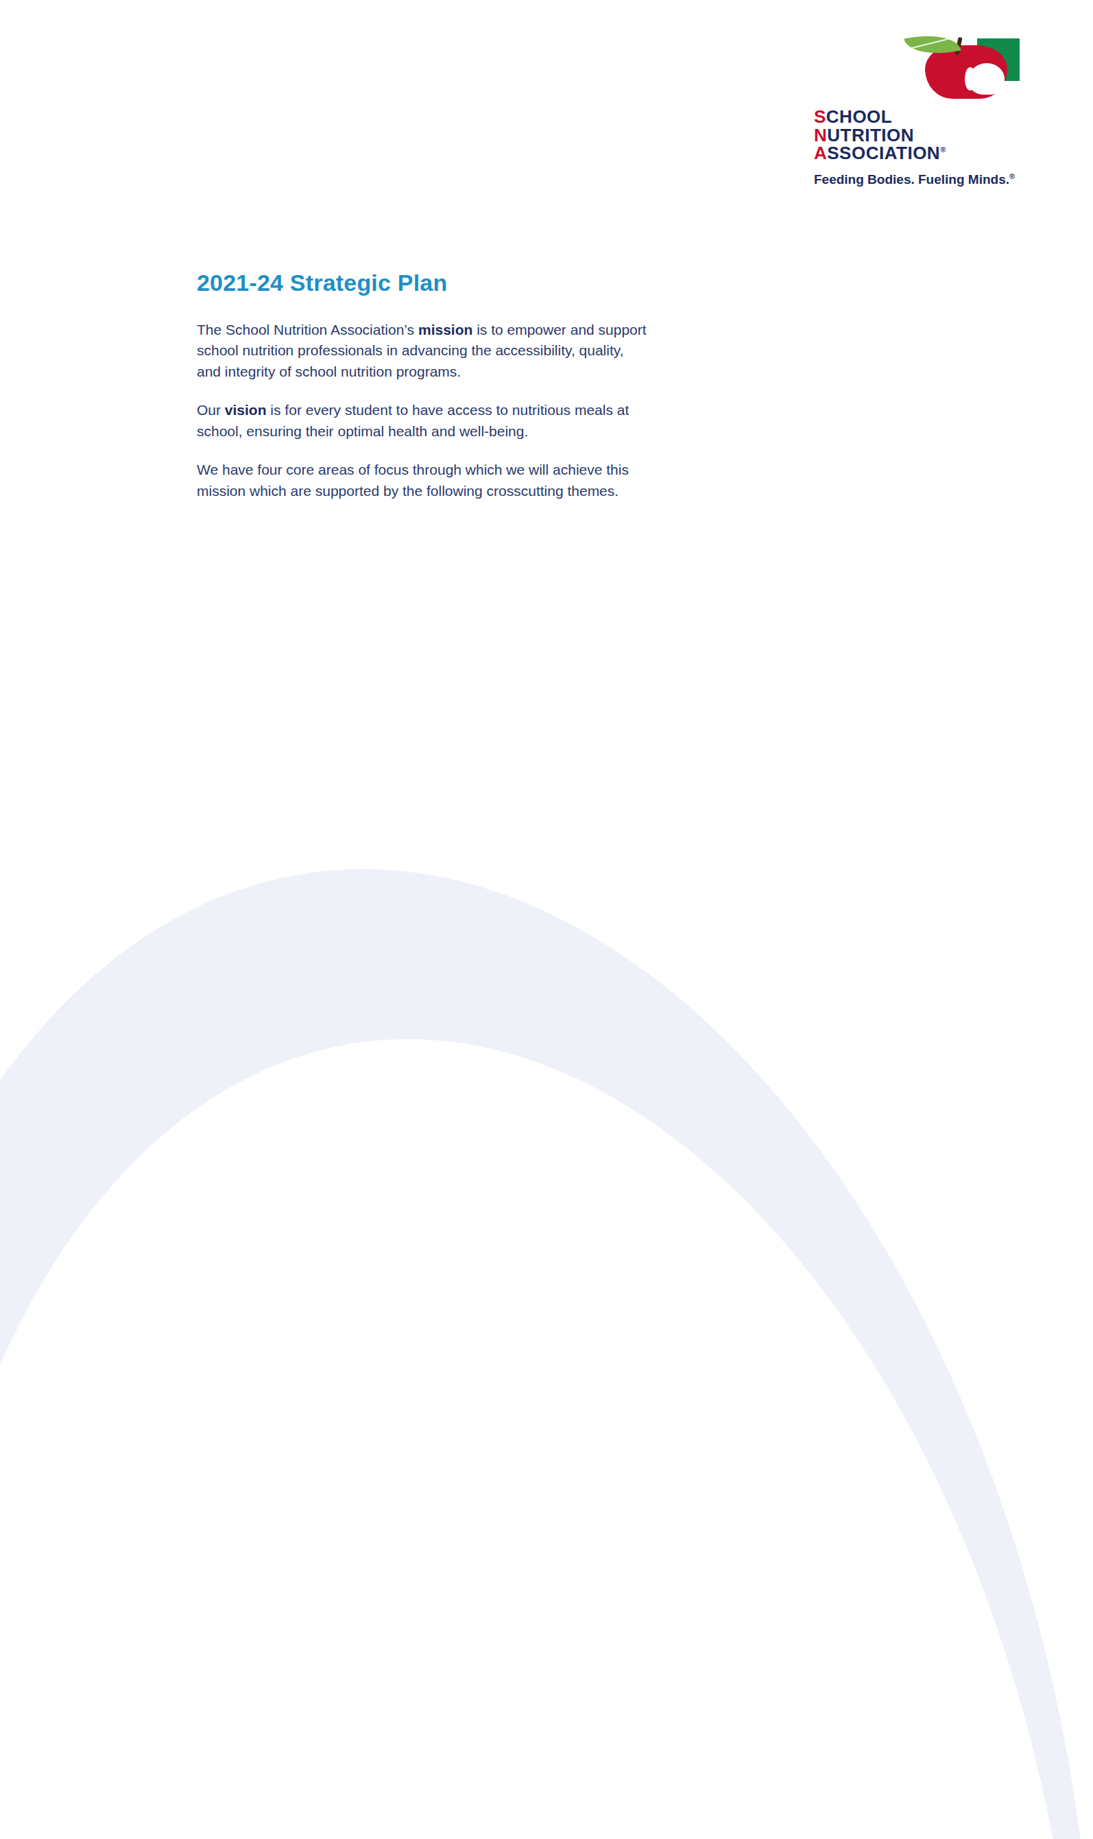SCHOOL
NUTRITION
ASSOCIATION®
Feeding Bodies. Fueling Minds.®
2021-24 Strategic Plan
The School Nutrition Association’s mission is to empower and support school nutrition professionals in advancing the accessibility, quality, and integrity of school nutrition programs.
Our vision is for every student to have access to nutritious meals at school, ensuring their optimal health and well-being.
We have four core areas of focus through which we will achieve this mission which are supported by the following crosscutting themes.